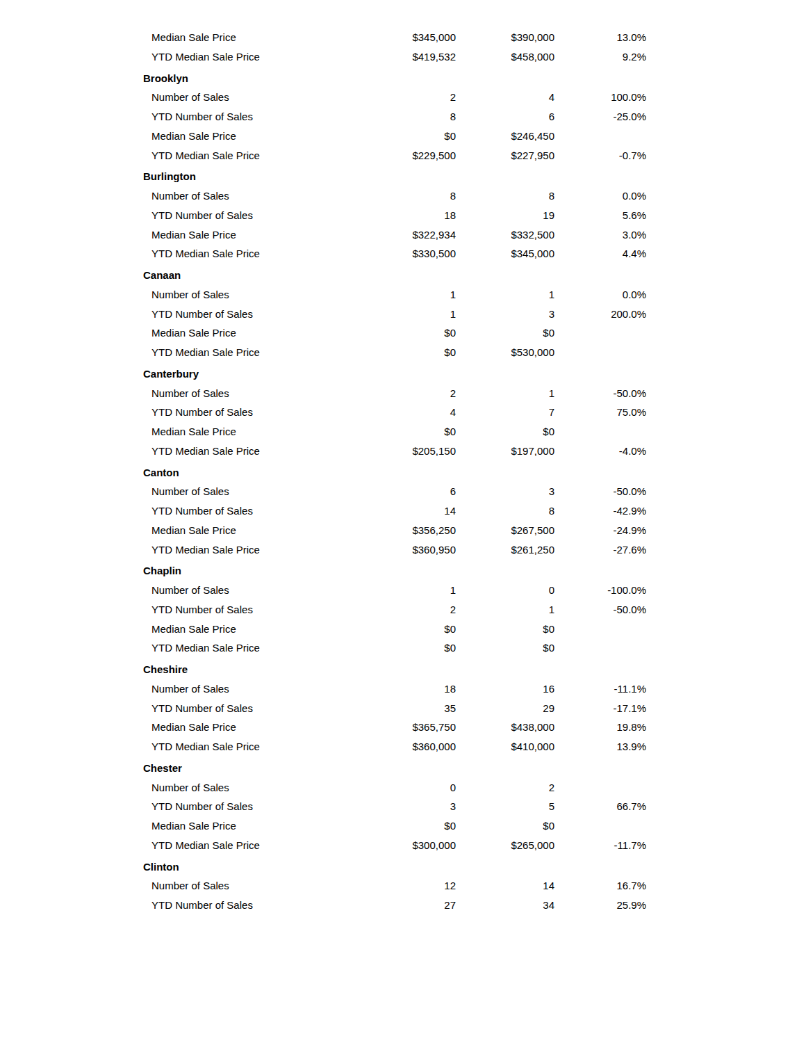| Median Sale Price | $345,000 | $390,000 | 13.0% |
| YTD Median Sale Price | $419,532 | $458,000 | 9.2% |
| Brooklyn |
| Number of Sales | 2 | 4 | 100.0% |
| YTD Number of Sales | 8 | 6 | -25.0% |
| Median Sale Price | $0 | $246,450 | |
| YTD Median Sale Price | $229,500 | $227,950 | -0.7% |
| Burlington |
| Number of Sales | 8 | 8 | 0.0% |
| YTD Number of Sales | 18 | 19 | 5.6% |
| Median Sale Price | $322,934 | $332,500 | 3.0% |
| YTD Median Sale Price | $330,500 | $345,000 | 4.4% |
| Canaan |
| Number of Sales | 1 | 1 | 0.0% |
| YTD Number of Sales | 1 | 3 | 200.0% |
| Median Sale Price | $0 | $0 | |
| YTD Median Sale Price | $0 | $530,000 | |
| Canterbury |
| Number of Sales | 2 | 1 | -50.0% |
| YTD Number of Sales | 4 | 7 | 75.0% |
| Median Sale Price | $0 | $0 | |
| YTD Median Sale Price | $205,150 | $197,000 | -4.0% |
| Canton |
| Number of Sales | 6 | 3 | -50.0% |
| YTD Number of Sales | 14 | 8 | -42.9% |
| Median Sale Price | $356,250 | $267,500 | -24.9% |
| YTD Median Sale Price | $360,950 | $261,250 | -27.6% |
| Chaplin |
| Number of Sales | 1 | 0 | -100.0% |
| YTD Number of Sales | 2 | 1 | -50.0% |
| Median Sale Price | $0 | $0 | |
| YTD Median Sale Price | $0 | $0 | |
| Cheshire |
| Number of Sales | 18 | 16 | -11.1% |
| YTD Number of Sales | 35 | 29 | -17.1% |
| Median Sale Price | $365,750 | $438,000 | 19.8% |
| YTD Median Sale Price | $360,000 | $410,000 | 13.9% |
| Chester |
| Number of Sales | 0 | 2 | |
| YTD Number of Sales | 3 | 5 | 66.7% |
| Median Sale Price | $0 | $0 | |
| YTD Median Sale Price | $300,000 | $265,000 | -11.7% |
| Clinton |
| Number of Sales | 12 | 14 | 16.7% |
| YTD Number of Sales | 27 | 34 | 25.9% |